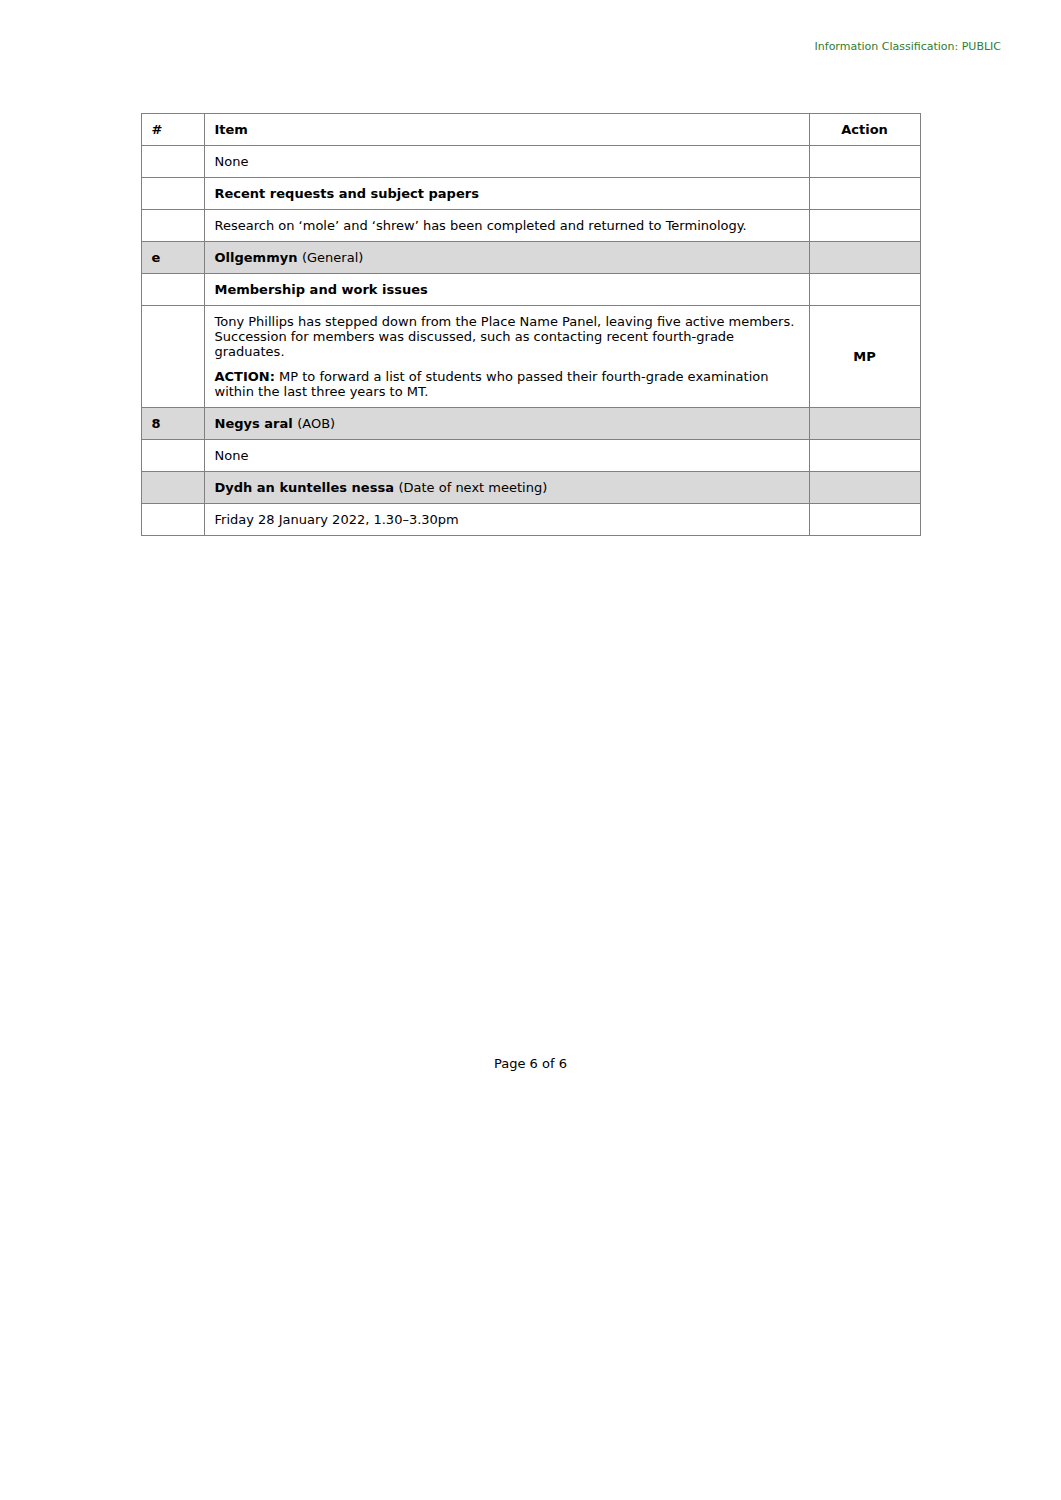Information Classification: PUBLIC
| # | Item | Action |
| --- | --- | --- |
| | None | |
| | Recent requests and subject papers | |
| | Research on ‘mole’ and ‘shrew’ has been completed and returned to Terminology. | |
| e | Ollgemmyn (General) | |
| | Membership and work issues | |
| | Tony Phillips has stepped down from the Place Name Panel, leaving five active members. Succession for members was discussed, such as contacting recent fourth-grade graduates. ACTION: MP to forward a list of students who passed their fourth-grade examination within the last three years to MT. | MP |
| 8 | Negys aral (AOB) | |
| | None | |
| | Dydh an kuntelles nessa (Date of next meeting) | |
| | Friday 28 January 2022, 1.30–3.30pm | |
Page 6 of 6